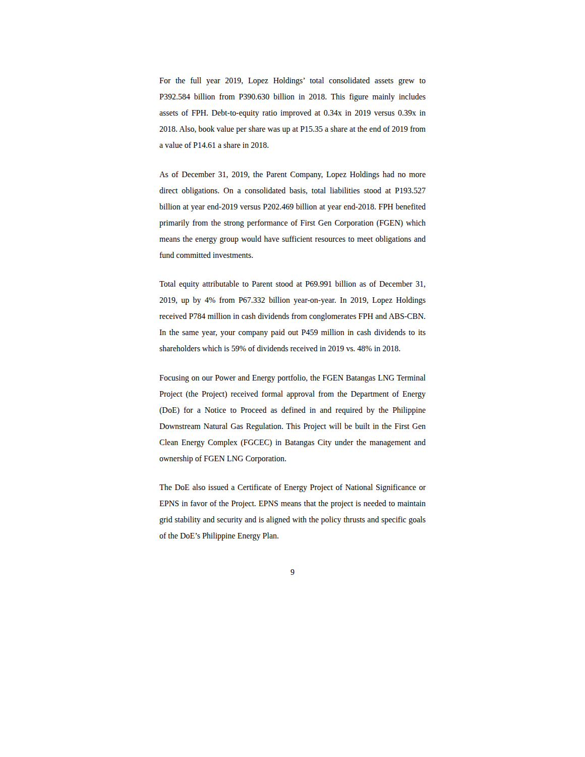For the full year 2019, Lopez Holdings’ total consolidated assets grew to P392.584 billion from P390.630 billion in 2018. This figure mainly includes assets of FPH. Debt-to-equity ratio improved at 0.34x in 2019 versus 0.39x in 2018. Also, book value per share was up at P15.35 a share at the end of 2019 from a value of P14.61 a share in 2018.
As of December 31, 2019, the Parent Company, Lopez Holdings had no more direct obligations. On a consolidated basis, total liabilities stood at P193.527 billion at year end-2019 versus P202.469 billion at year end-2018. FPH benefited primarily from the strong performance of First Gen Corporation (FGEN) which means the energy group would have sufficient resources to meet obligations and fund committed investments.
Total equity attributable to Parent stood at P69.991 billion as of December 31, 2019, up by 4% from P67.332 billion year-on-year. In 2019, Lopez Holdings received P784 million in cash dividends from conglomerates FPH and ABS-CBN. In the same year, your company paid out P459 million in cash dividends to its shareholders which is 59% of dividends received in 2019 vs. 48% in 2018.
Focusing on our Power and Energy portfolio, the FGEN Batangas LNG Terminal Project (the Project) received formal approval from the Department of Energy (DoE) for a Notice to Proceed as defined in and required by the Philippine Downstream Natural Gas Regulation. This Project will be built in the First Gen Clean Energy Complex (FGCEC) in Batangas City under the management and ownership of FGEN LNG Corporation.
The DoE also issued a Certificate of Energy Project of National Significance or EPNS in favor of the Project. EPNS means that the project is needed to maintain grid stability and security and is aligned with the policy thrusts and specific goals of the DoE’s Philippine Energy Plan.
9